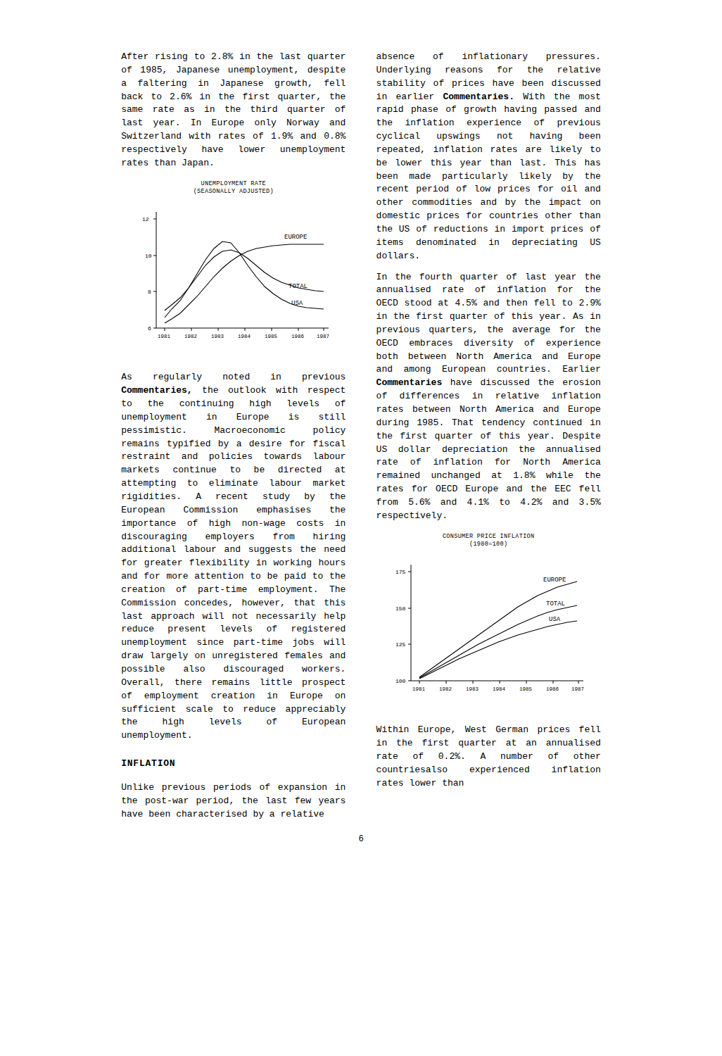After rising to 2.8% in the last quarter of 1985, Japanese unemployment, despite a faltering in Japanese growth, fell back to 2.6% in the first quarter, the same rate as in the third quarter of last year. In Europe only Norway and Switzerland with rates of 1.9% and 0.8% respectively have lower unemployment rates than Japan.
Unemployment Rate
(Seasonally Adjusted)
12 10 8 6 1981 1982 1983 1984 1985 1986 1987 EUROPE TOTAL USA
As regularly noted in previous Commentaries, the outlook with respect to the continuing high levels of unemployment in Europe is still pessimistic. Macroeconomic policy remains typified by a desire for fiscal restraint and policies towards labour markets continue to be directed at attempting to eliminate labour market rigidities. A recent study by the European Commission emphasises the importance of high non-wage costs in discouraging employers from hiring additional labour and suggests the need for greater flexibility in working hours and for more attention to be paid to the creation of part-time employment. The Commission concedes, however, that this last approach will not necessarily help reduce present levels of registered unemployment since part-time jobs will draw largely on unregistered females and possible also discouraged workers. Overall, there remains little prospect of employment creation in Europe on sufficient scale to reduce appreciably the high levels of European unemployment.
Inflation
Unlike previous periods of expansion in the post-war period, the last few years have been characterised by a relative
absence of inflationary pressures. Underlying reasons for the relative stability of prices have been discussed in earlier Commentaries. With the most rapid phase of growth having passed and the inflation experience of previous cyclical upswings not having been repeated, inflation rates are likely to be lower this year than last. This has been made particularly likely by the recent period of low prices for oil and other commodities and by the impact on domestic prices for countries other than the US of reductions in import prices of items denominated in depreciating US dollars.
In the fourth quarter of last year the annualised rate of inflation for the OECD stood at 4.5% and then fell to 2.9% in the first quarter of this year. As in previous quarters, the average for the OECD embraces diversity of experience both between North America and Europe and among European countries. Earlier Commentaries have discussed the erosion of differences in relative inflation rates between North America and Europe during 1985. That tendency continued in the first quarter of this year. Despite US dollar depreciation the annualised rate of inflation for North America remained unchanged at 1.8% while the rates for OECD Europe and the EEC fell from 5.6% and 4.1% to 4.2% and 3.5% respectively.
Consumer Price Inflation
(1980=100)
175 150 125 100 1981 1982 1983 1984 1985 1986 1987 EUROPE TOTAL USA
Within Europe, West German prices fell in the first quarter at an annualised rate of 0.2%. A number of other countriesalso experienced inflation rates lower than
6